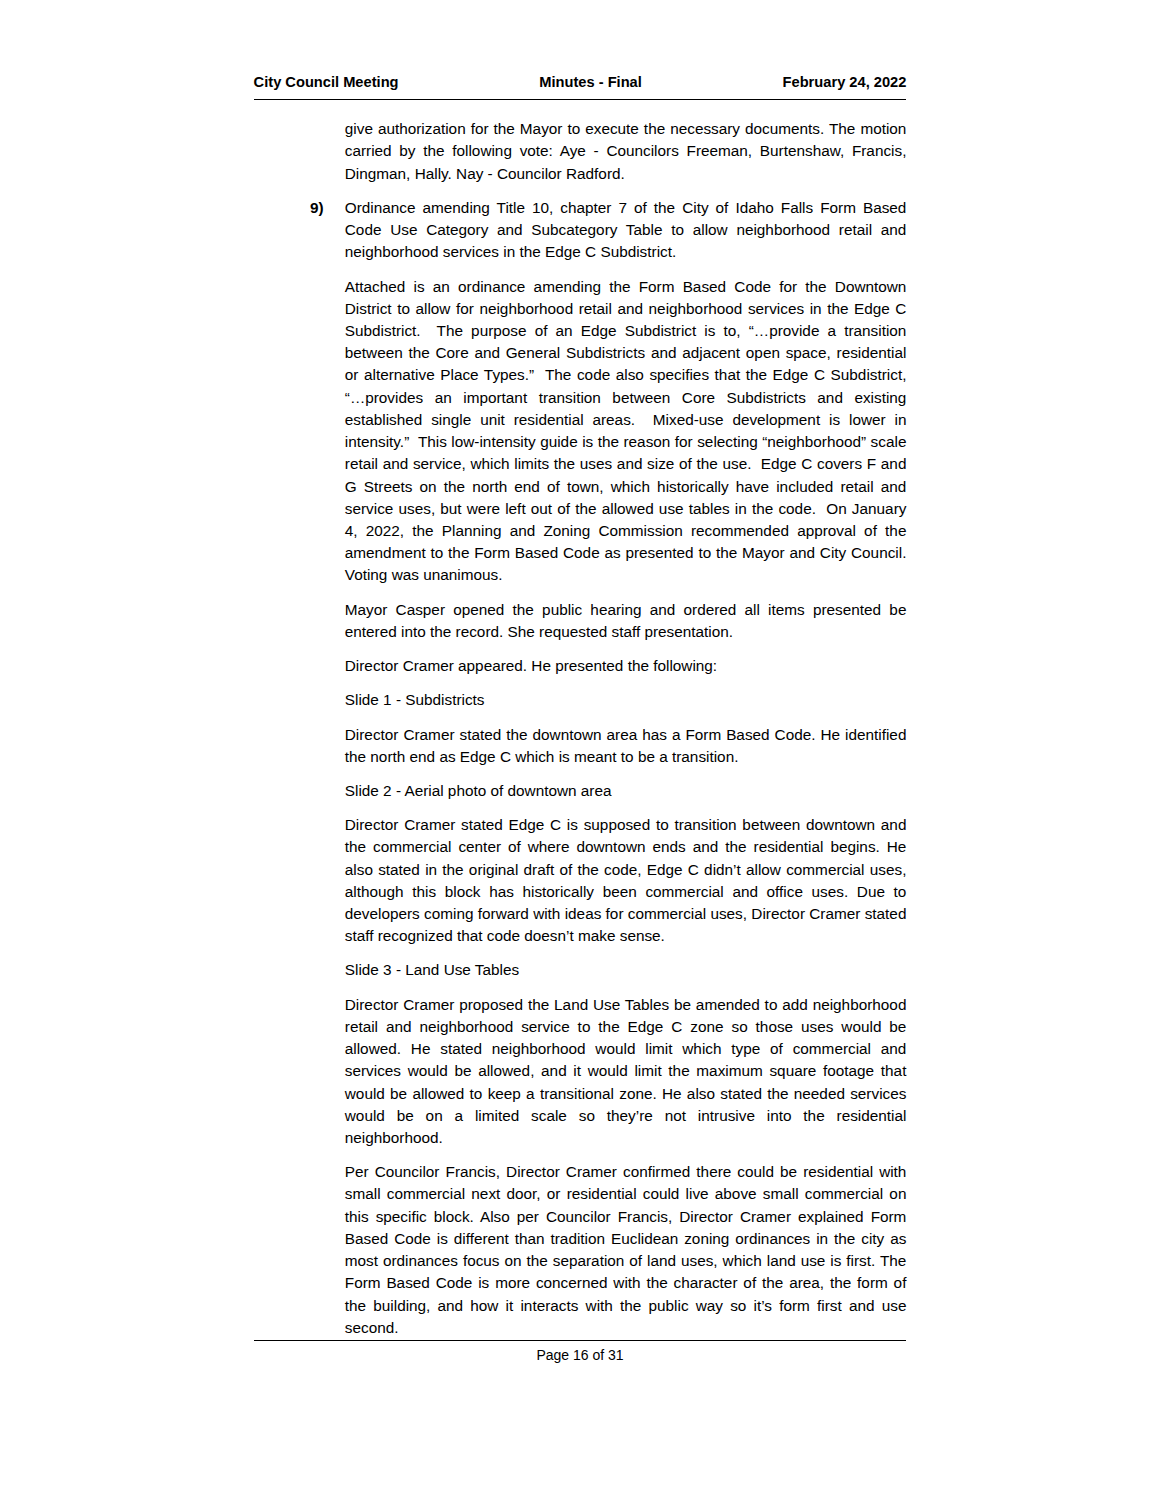City Council Meeting
Minutes - Final
February 24, 2022
give authorization for the Mayor to execute the necessary documents. The motion carried by the following vote: Aye - Councilors Freeman, Burtenshaw, Francis, Dingman, Hally. Nay - Councilor Radford.
9)
Ordinance amending Title 10, chapter 7 of the City of Idaho Falls Form Based Code Use Category and Subcategory Table to allow neighborhood retail and neighborhood services in the Edge C Subdistrict.
Attached is an ordinance amending the Form Based Code for the Downtown District to allow for neighborhood retail and neighborhood services in the Edge C Subdistrict. The purpose of an Edge Subdistrict is to, “…provide a transition between the Core and General Subdistricts and adjacent open space, residential or alternative Place Types.” The code also specifies that the Edge C Subdistrict, “…provides an important transition between Core Subdistricts and existing established single unit residential areas. Mixed-use development is lower in intensity.” This low-intensity guide is the reason for selecting “neighborhood” scale retail and service, which limits the uses and size of the use. Edge C covers F and G Streets on the north end of town, which historically have included retail and service uses, but were left out of the allowed use tables in the code. On January 4, 2022, the Planning and Zoning Commission recommended approval of the amendment to the Form Based Code as presented to the Mayor and City Council. Voting was unanimous.
Mayor Casper opened the public hearing and ordered all items presented be entered into the record. She requested staff presentation.
Director Cramer appeared. He presented the following:
Slide 1 - Subdistricts
Director Cramer stated the downtown area has a Form Based Code. He identified the north end as Edge C which is meant to be a transition.
Slide 2 - Aerial photo of downtown area
Director Cramer stated Edge C is supposed to transition between downtown and the commercial center of where downtown ends and the residential begins. He also stated in the original draft of the code, Edge C didn’t allow commercial uses, although this block has historically been commercial and office uses. Due to developers coming forward with ideas for commercial uses, Director Cramer stated staff recognized that code doesn’t make sense.
Slide 3 - Land Use Tables
Director Cramer proposed the Land Use Tables be amended to add neighborhood retail and neighborhood service to the Edge C zone so those uses would be allowed. He stated neighborhood would limit which type of commercial and services would be allowed, and it would limit the maximum square footage that would be allowed to keep a transitional zone. He also stated the needed services would be on a limited scale so they’re not intrusive into the residential neighborhood.
Per Councilor Francis, Director Cramer confirmed there could be residential with small commercial next door, or residential could live above small commercial on this specific block. Also per Councilor Francis, Director Cramer explained Form Based Code is different than tradition Euclidean zoning ordinances in the city as most ordinances focus on the separation of land uses, which land use is first. The Form Based Code is more concerned with the character of the area, the form of the building, and how it interacts with the public way so it’s form first and use second.
Page 16 of 31